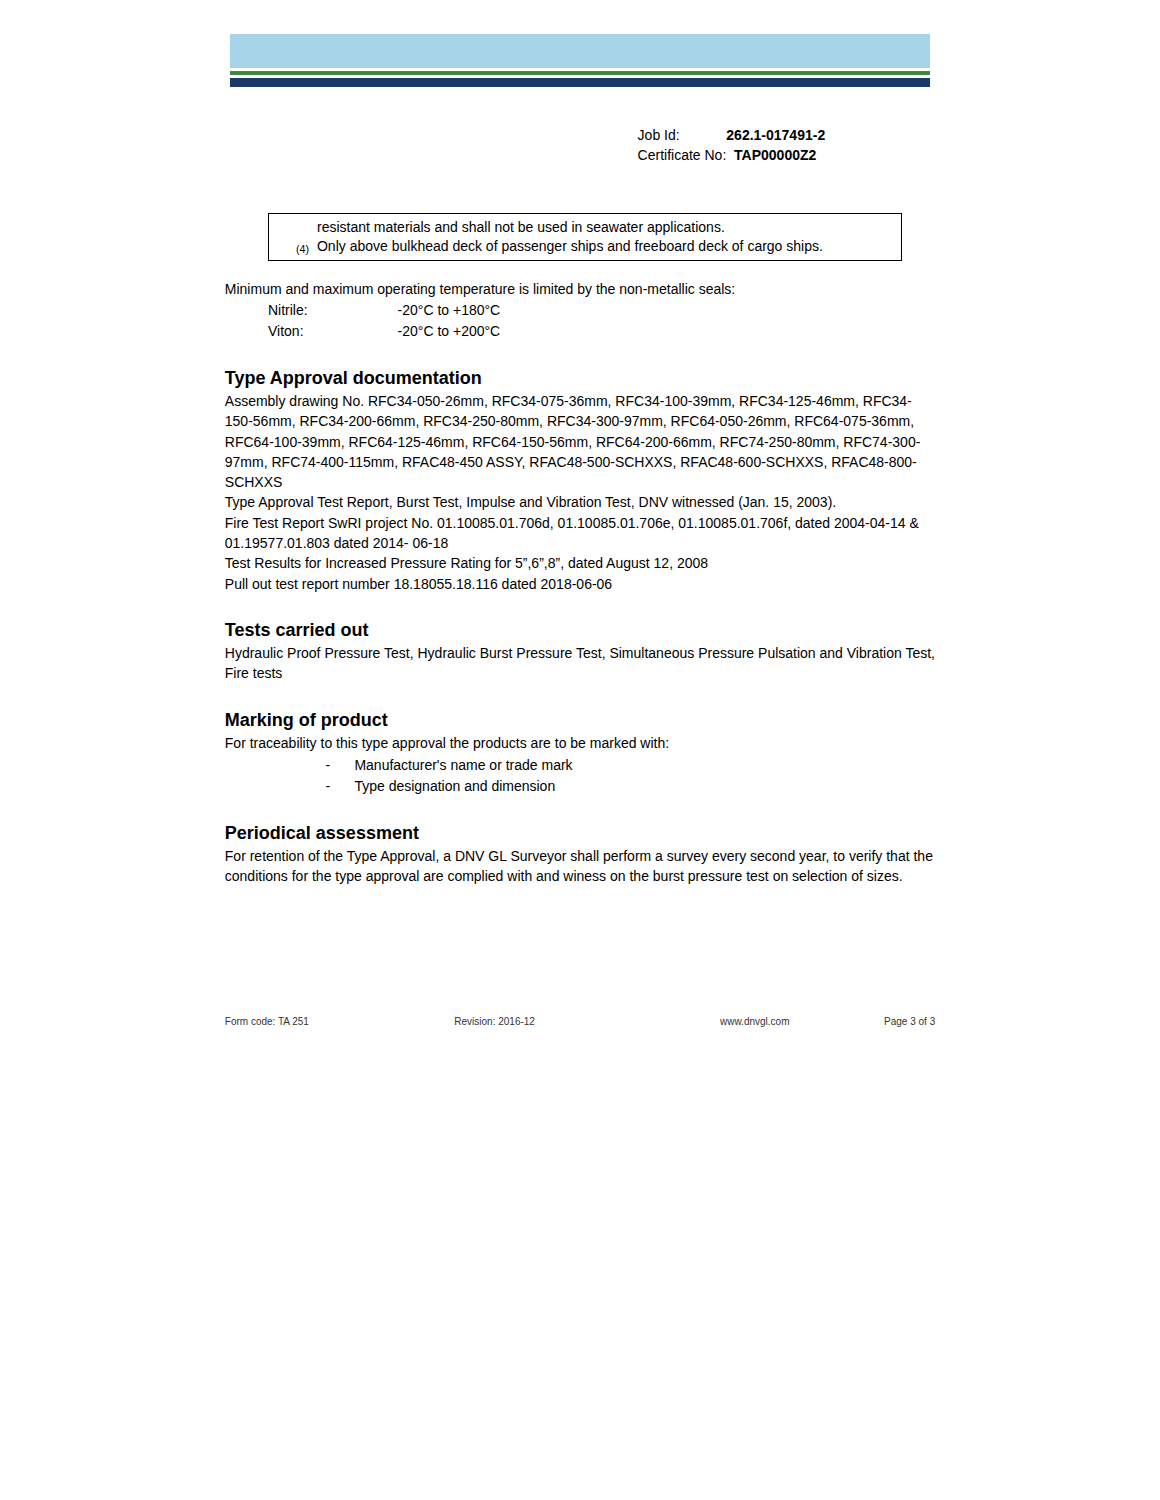Job Id: 262.1-017491-2
Certificate No: TAP00000Z2
| | resistant materials and shall not be used in seawater applications. |
| (4) | Only above bulkhead deck of passenger ships and freeboard deck of cargo ships. |
Minimum and maximum operating temperature is limited by the non-metallic seals:
| Nitrile: | -20°C to +180°C |
| Viton: | -20°C to +200°C |
Type Approval documentation
Assembly drawing No. RFC34-050-26mm, RFC34-075-36mm, RFC34-100-39mm, RFC34-125-46mm, RFC34-150-56mm, RFC34-200-66mm, RFC34-250-80mm, RFC34-300-97mm, RFC64-050-26mm, RFC64-075-36mm, RFC64-100-39mm, RFC64-125-46mm, RFC64-150-56mm, RFC64-200-66mm, RFC74-250-80mm, RFC74-300-97mm, RFC74-400-115mm, RFAC48-450 ASSY, RFAC48-500-SCHXXS, RFAC48-600-SCHXXS, RFAC48-800-SCHXXS
Type Approval Test Report, Burst Test, Impulse and Vibration Test, DNV witnessed (Jan. 15, 2003).
Fire Test Report SwRI project No. 01.10085.01.706d, 01.10085.01.706e, 01.10085.01.706f, dated 2004-04-14 & 01.19577.01.803 dated 2014- 06-18
Test Results for Increased Pressure Rating for 5”,6”,8”, dated August 12, 2008
Pull out test report number 18.18055.18.116 dated 2018-06-06
Tests carried out
Hydraulic Proof Pressure Test, Hydraulic Burst Pressure Test, Simultaneous Pressure Pulsation and Vibration Test, Fire tests
Marking of product
For traceability to this type approval the products are to be marked with:
Manufacturer's name or trade mark
Type designation and dimension
Periodical assessment
For retention of the Type Approval, a DNV GL Surveyor shall perform a survey every second year, to verify that the conditions for the type approval are complied with and winess on the burst pressure test on selection of sizes.
| Form code: TA 251 | Revision: 2016-12 | www.dnvgl.com | Page 3 of 3 |